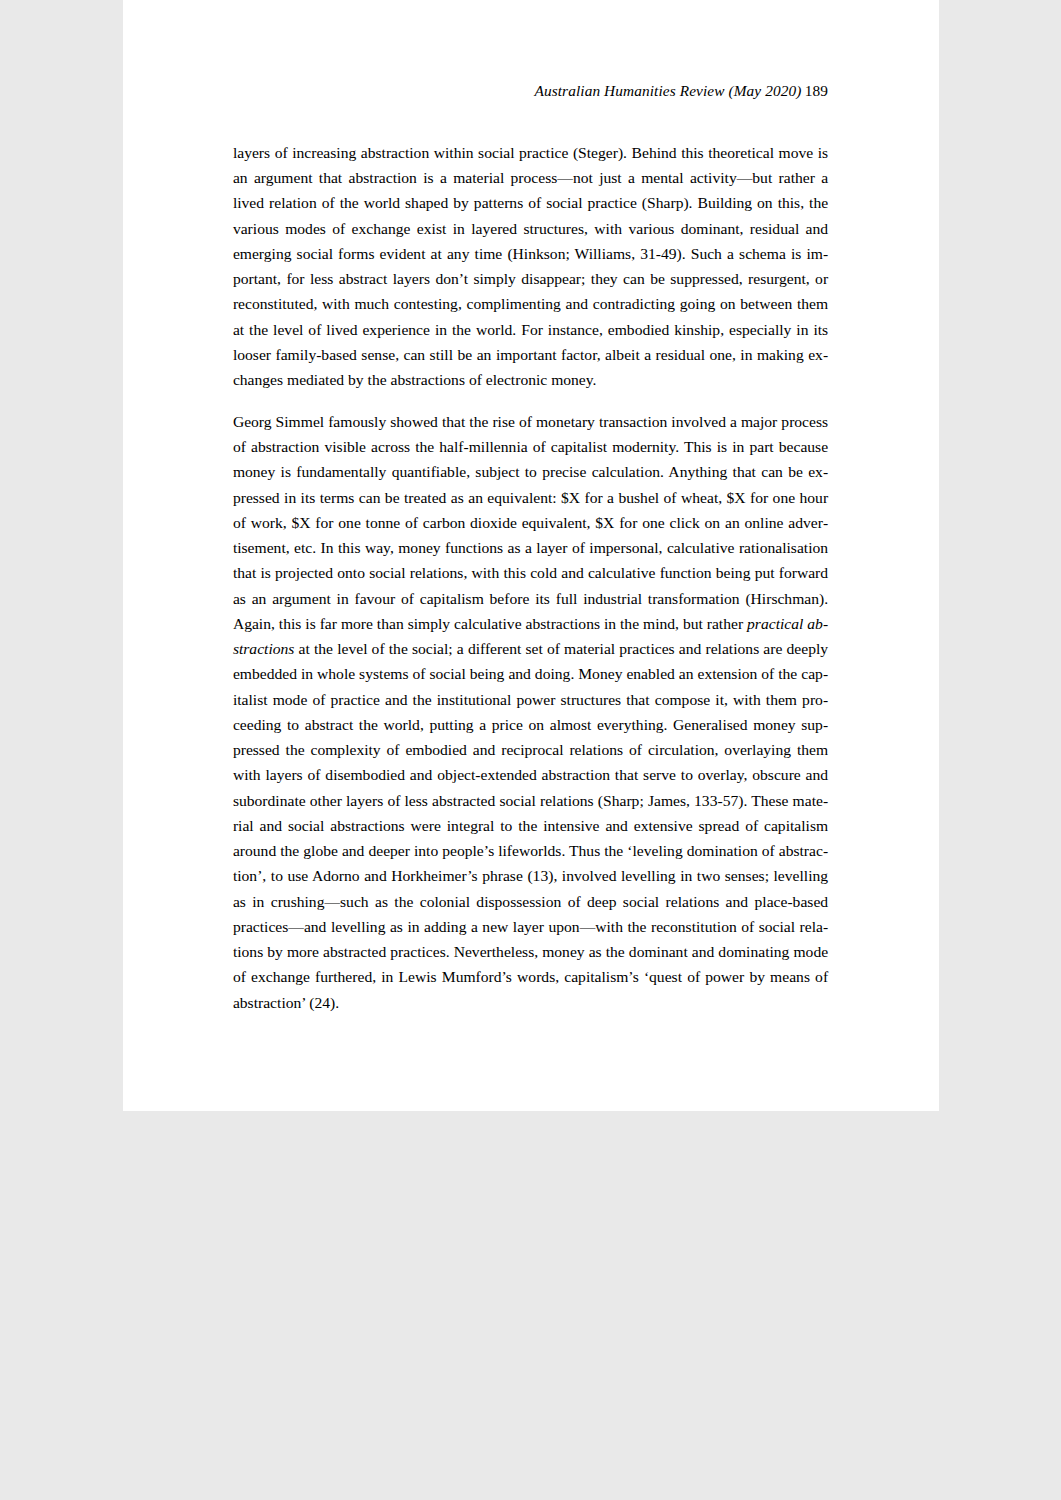Australian Humanities Review (May 2020) 189
layers of increasing abstraction within social practice (Steger). Behind this theoretical move is an argument that abstraction is a material process—not just a mental activity—but rather a lived relation of the world shaped by patterns of social practice (Sharp). Building on this, the various modes of exchange exist in layered structures, with various dominant, residual and emerging social forms evident at any time (Hinkson; Williams, 31-49). Such a schema is important, for less abstract layers don’t simply disappear; they can be suppressed, resurgent, or reconstituted, with much contesting, complimenting and contradicting going on between them at the level of lived experience in the world. For instance, embodied kinship, especially in its looser family-based sense, can still be an important factor, albeit a residual one, in making exchanges mediated by the abstractions of electronic money.
Georg Simmel famously showed that the rise of monetary transaction involved a major process of abstraction visible across the half-millennia of capitalist modernity. This is in part because money is fundamentally quantifiable, subject to precise calculation. Anything that can be expressed in its terms can be treated as an equivalent: $X for a bushel of wheat, $X for one hour of work, $X for one tonne of carbon dioxide equivalent, $X for one click on an online advertisement, etc. In this way, money functions as a layer of impersonal, calculative rationalisation that is projected onto social relations, with this cold and calculative function being put forward as an argument in favour of capitalism before its full industrial transformation (Hirschman). Again, this is far more than simply calculative abstractions in the mind, but rather practical abstractions at the level of the social; a different set of material practices and relations are deeply embedded in whole systems of social being and doing. Money enabled an extension of the capitalist mode of practice and the institutional power structures that compose it, with them proceeding to abstract the world, putting a price on almost everything. Generalised money suppressed the complexity of embodied and reciprocal relations of circulation, overlaying them with layers of disembodied and object-extended abstraction that serve to overlay, obscure and subordinate other layers of less abstracted social relations (Sharp; James, 133-57). These material and social abstractions were integral to the intensive and extensive spread of capitalism around the globe and deeper into people’s lifeworlds. Thus the ‘leveling domination of abstraction’, to use Adorno and Horkheimer’s phrase (13), involved levelling in two senses; levelling as in crushing—such as the colonial dispossession of deep social relations and place-based practices—and levelling as in adding a new layer upon—with the reconstitution of social relations by more abstracted practices. Nevertheless, money as the dominant and dominating mode of exchange furthered, in Lewis Mumford’s words, capitalism’s ‘quest of power by means of abstraction’ (24).